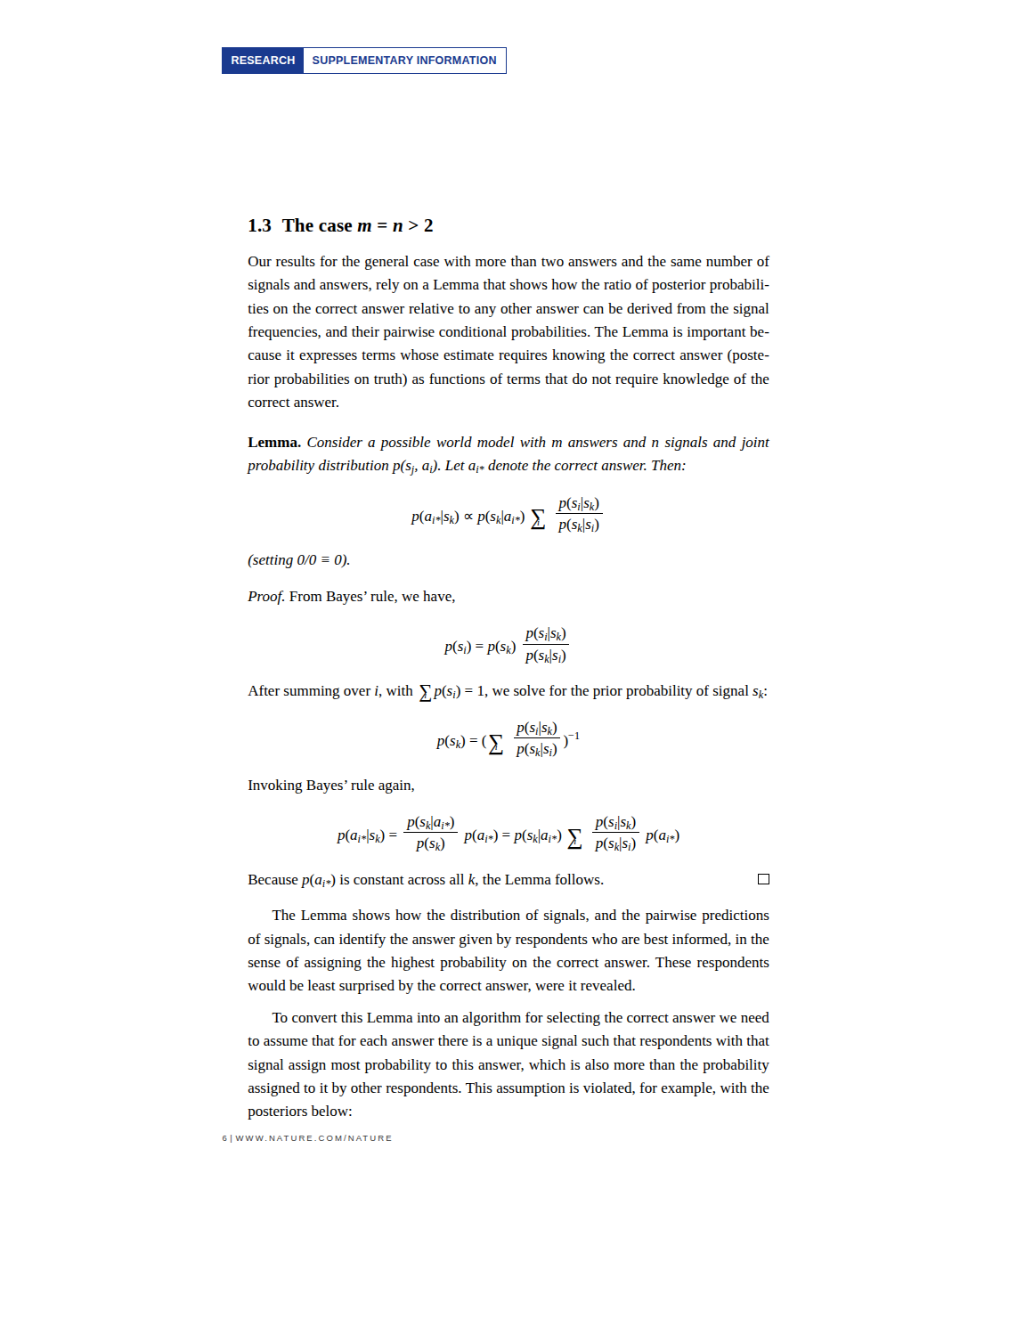RESEARCH
SUPPLEMENTARY INFORMATION
1.3 The case m = n > 2
Our results for the general case with more than two answers and the same number of signals and answers, rely on a Lemma that shows how the ratio of posterior probabilities on the correct answer relative to any other answer can be derived from the signal frequencies, and their pairwise conditional probabilities. The Lemma is important because it expresses terms whose estimate requires knowing the correct answer (posterior probabilities on truth) as functions of terms that do not require knowledge of the correct answer.
Lemma. Consider a possible world model with m answers and n signals and joint probability distribution p(sj, ai). Let ai* denote the correct answer. Then:
p(ai*|sk) ∝ p(sk|ai*) ∑i p(si|sk) p(sk|si)
(setting 0/0 ≡ 0).
Proof. From Bayes’ rule, we have,
p(si) = p(sk) p(si|sk) p(sk|si)
After summing over i, with ∑i p(si) = 1, we solve for the prior probability of signal sk:
p(sk) = (∑i p(si|sk) p(sk|si) )−1
Invoking Bayes’ rule again,
p(ai*|sk) = p(sk|ai*) p(sk) p(ai*) = p(sk|ai*) ∑i p(si|sk) p(sk|si) p(ai*)
Because p(ai*) is constant across all k, the Lemma follows.
The Lemma shows how the distribution of signals, and the pairwise predictions of signals, can identify the answer given by respondents who are best informed, in the sense of assigning the highest probability on the correct answer. These respondents would be least surprised by the correct answer, were it revealed.
To convert this Lemma into an algorithm for selecting the correct answer we need to assume that for each answer there is a unique signal such that respondents with that signal assign most probability to this answer, which is also more than the probability assigned to it by other respondents. This assumption is violated, for example, with the posteriors below:
6 |WWW.NATURE.COM/NATURE